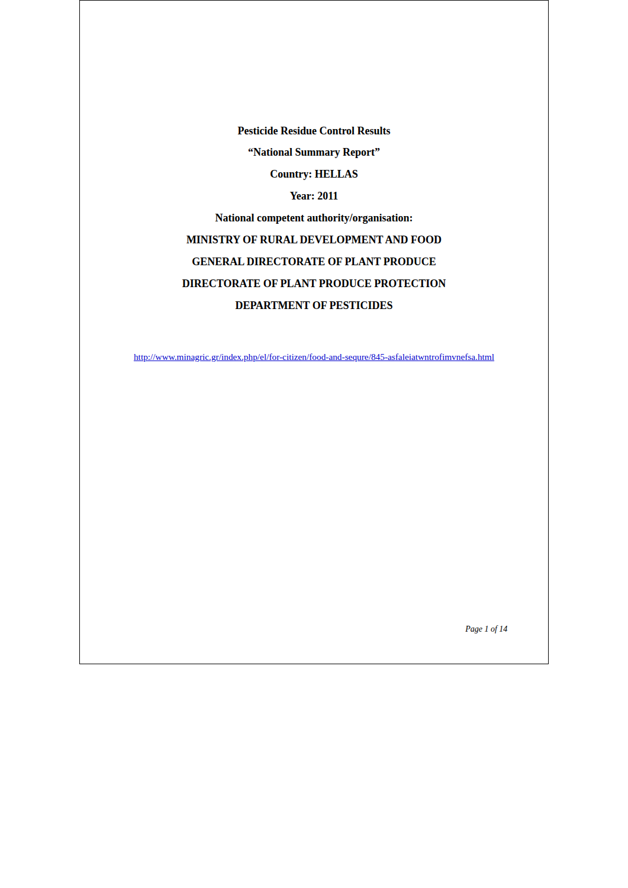Pesticide Residue Control Results
“National Summary Report”
Country: HELLAS
Year: 2011
National competent authority/organisation:
MINISTRY OF RURAL DEVELOPMENT AND FOOD
GENERAL DIRECTORATE OF PLANT PRODUCE
DIRECTORATE OF PLANT PRODUCE PROTECTION
DEPARTMENT OF PESTICIDES
http://www.minagric.gr/index.php/el/for-citizen/food-and-sequre/845-asfaleiatwntrofimvnefsa.html
Page 1 of 14